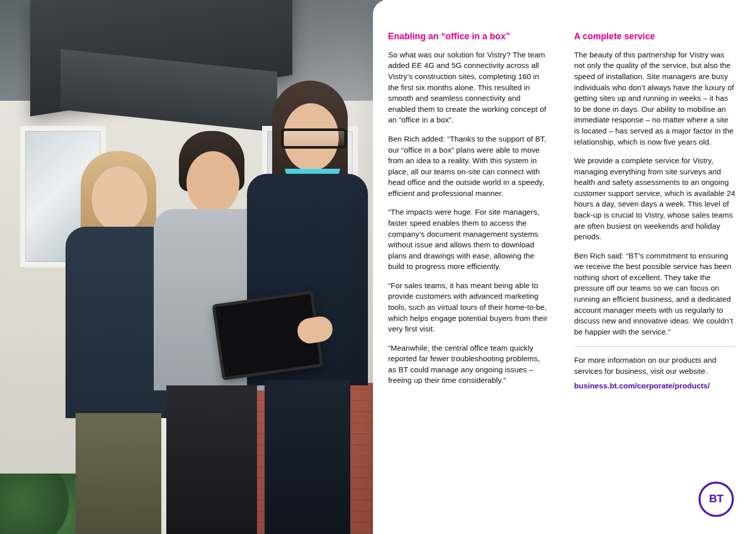Enabling an “office in a box”
So what was our solution for Vistry? The team added EE 4G and 5G connectivity across all Vistry’s construction sites, completing 160 in the first six months alone. This resulted in smooth and seamless connectivity and enabled them to create the working concept of an “office in a box”.
Ben Rich added: “Thanks to the support of BT, our “office in a box” plans were able to move from an idea to a reality. With this system in place, all our teams on-site can connect with head office and the outside world in a speedy, efficient and professional manner.
“The impacts were huge. For site managers, faster speed enables them to access the company’s document management systems without issue and allows them to download plans and drawings with ease, allowing the build to progress more efficiently.
“For sales teams, it has meant being able to provide customers with advanced marketing tools, such as virtual tours of their home-to-be, which helps engage potential buyers from their very first visit.
“Meanwhile, the central office team quickly reported far fewer troubleshooting problems, as BT could manage any ongoing issues – freeing up their time considerably.”
A complete service
The beauty of this partnership for Vistry was not only the quality of the service, but also the speed of installation. Site managers are busy individuals who don’t always have the luxury of getting sites up and running in weeks – it has to be done in days. Our ability to mobilise an immediate response – no matter where a site is located – has served as a major factor in the relationship, which is now five years old.
We provide a complete service for Vistry, managing everything from site surveys and health and safety assessments to an ongoing customer support service, which is available 24 hours a day, seven days a week. This level of back-up is crucial to Vistry, whose sales teams are often busiest on weekends and holiday periods.
Ben Rich said: “BT’s commitment to ensuring we receive the best possible service has been nothing short of excellent. They take the pressure off our teams so we can focus on running an efficient business, and a dedicated account manager meets with us regularly to discuss new and innovative ideas. We couldn’t be happier with the service.”
For more information on our products and services for business, visit our website.
business.bt.com/corporate/products/
BT